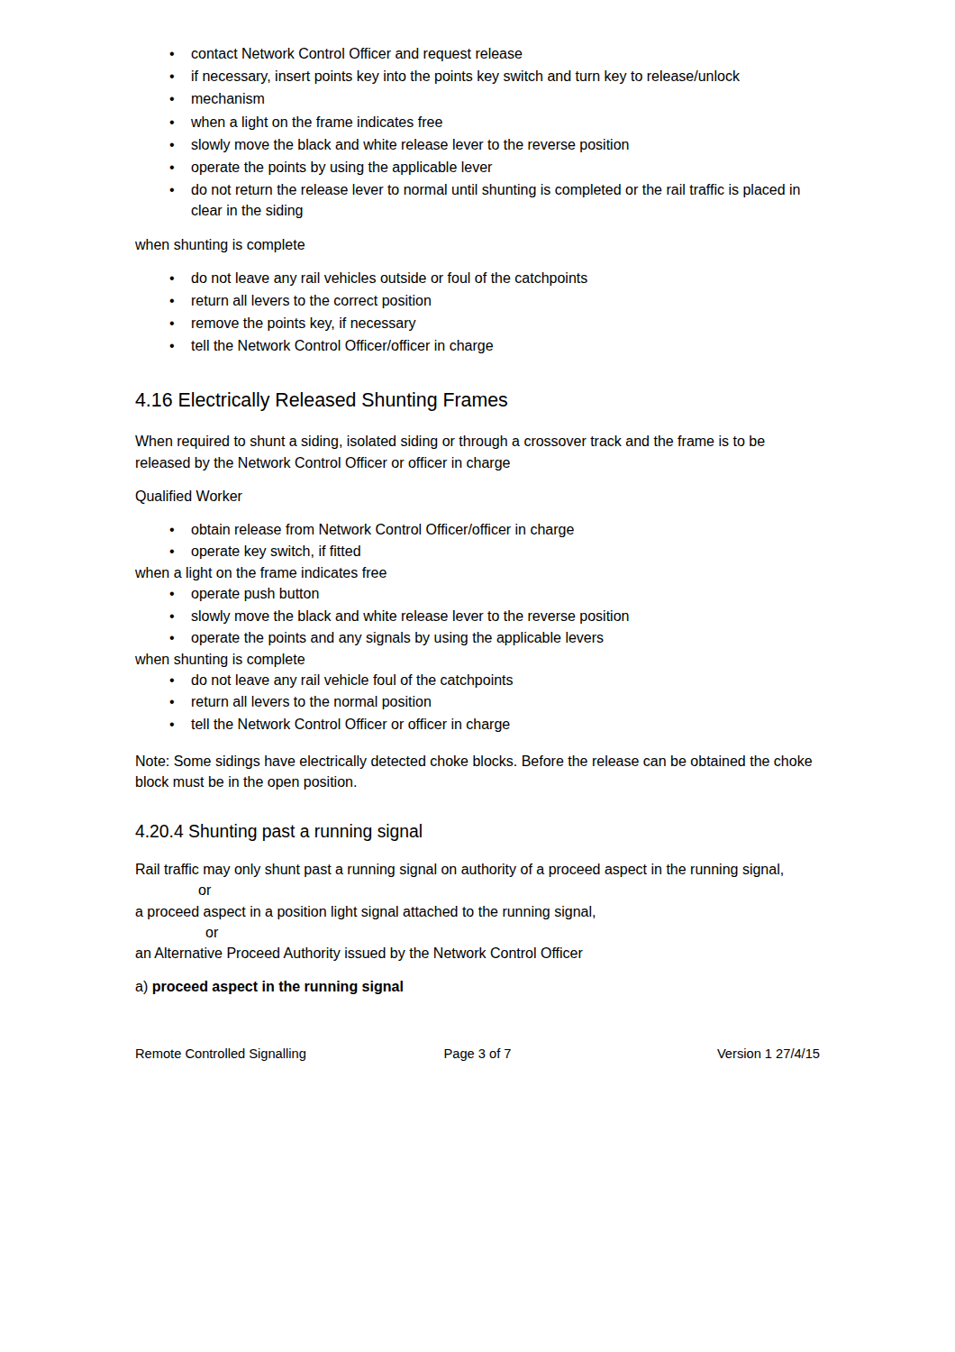contact Network Control Officer and request release
if necessary, insert points key into the points key switch and turn key to release/unlock
mechanism
when a light on the frame indicates free
slowly move the black and white release lever to the reverse position
operate the points by using the applicable lever
do not return the release lever to normal until shunting is completed or the rail traffic is placed in clear in the siding
when shunting is complete
do not leave any rail vehicles outside or foul of the catchpoints
return all levers to the correct position
remove the points key, if necessary
tell the Network Control Officer/officer in charge
4.16 Electrically Released Shunting Frames
When required to shunt a siding, isolated siding or through a crossover track and the frame is to be released by the Network Control Officer or officer in charge
Qualified Worker
obtain release from Network Control Officer/officer in charge
operate key switch, if fitted
when a light on the frame indicates free
operate push button
slowly move the black and white release lever to the reverse position
operate the points and any signals by using the applicable levers
when shunting is complete
do not leave any rail vehicle foul of the catchpoints
return all levers to the normal position
tell the Network Control Officer or officer in charge
Note: Some sidings have electrically detected choke blocks. Before the release can be obtained the choke block must be in the open position.
4.20.4 Shunting past a running signal
Rail traffic may only shunt past a running signal on authority of a proceed aspect in the running signal,
or
a proceed aspect in a position light signal attached to the running signal,
or
an Alternative Proceed Authority issued by the Network Control Officer
a) proceed aspect in the running signal
Remote Controlled Signalling
Page 3 of 7
Version 1 27/4/15